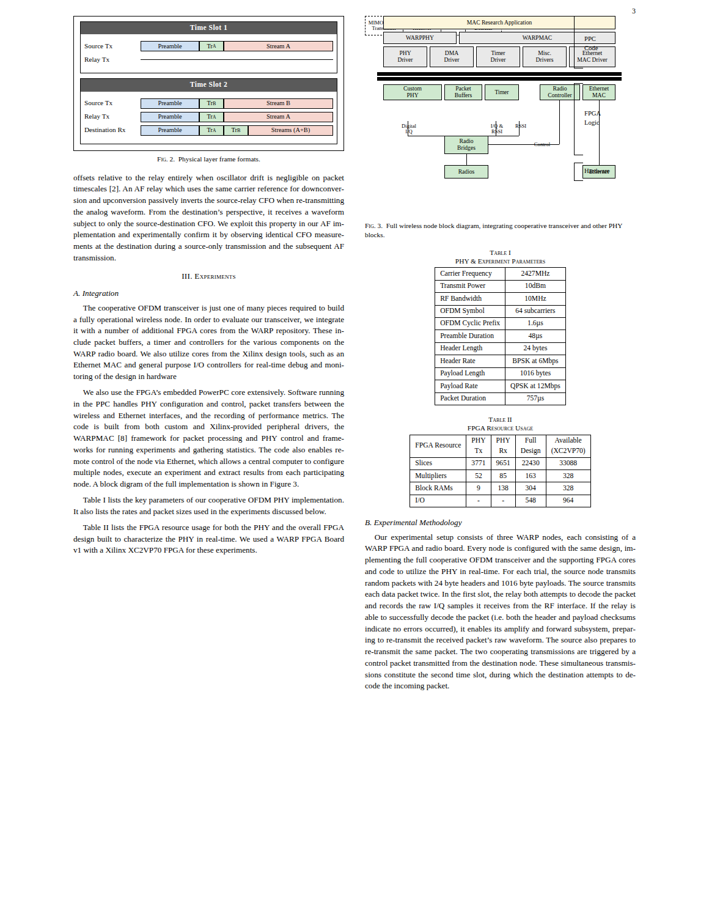3
Time Slot 1
Source Tx
Preamble
TrA
Stream A
Relay Tx
Time Slot 2
Source Tx
Preamble
TrB
Stream B
Relay Tx
Preamble
TrA
Stream A
Destination Rx
Preamble
TrA
TrB
Streams (A+B)
Fig. 2. Physical layer frame formats.
offsets relative to the relay entirely when oscillator drift is negligible on packet timescales [2]. An AF relay which uses the same carrier reference for downconversion and upconversion passively inverts the source-relay CFO when re-transmitting the analog waveform. From the destination’s perspective, it receives a waveform subject to only the source-destination CFO. We exploit this property in our AF implementation and experimentally confirm it by observing identical CFO measurements at the destination during a source-only transmission and the subsequent AF transmission.
III. Experiments
A. Integration
The cooperative OFDM transceiver is just one of many pieces required to build a fully operational wireless node. In order to evaluate our transceiver, we integrate it with a number of additional FPGA cores from the WARP repository. These include packet buffers, a timer and controllers for the various components on the WARP radio board. We also utilize cores from the Xilinx design tools, such as an Ethernet MAC and general purpose I/O controllers for real-time debug and monitoring of the design in hardware
We also use the FPGA’s embedded PowerPC core extensively. Software running in the PPC handles PHY configuration and control, packet transfers between the wireless and Ethernet interfaces, and the recording of performance metrics. The code is built from both custom and Xilinx-provided peripheral drivers, the WARPMAC [8] framework for packet processing and PHY control and frameworks for running experiments and gathering statistics. The code also enables remote control of the node via Ethernet, which allows a central computer to configure multiple nodes, execute an experiment and extract results from each participating node. A block digram of the full implementation is shown in Figure 3.
Table I lists the key parameters of our cooperative OFDM PHY implementation. It also lists the rates and packet sizes used in the experiments discussed below.
Table II lists the FPGA resource usage for both the PHY and the overall FPGA design built to characterize the PHY in real-time. We used a WARP FPGA Board v1 with a Xilinx XC2VP70 FPGA for these experiments.
MAC Research Application
WARPPHY
WARPMAC
PHY
Driver
DMA
Driver
Timer
Driver
Misc.
Drivers
Ethernet
MAC Driver
Custom
PHY
Packet
Buffers
Timer
Radio
Controller
Ethernet
MAC
MIMO OFDM
Transmitter
MIMO OFDM
Receiver
AGC
Packet
Detector
Radio
Bridges
Radios
Ethernet
Digital
I/Q
I/Q &
RSSI
RSSI
Control
PPC
Code
FPGA
Logic
Hardware
Fig. 3. Full wireless node block diagram, integrating cooperative transceiver and other PHY blocks.
Table I
PHY & Experiment Parameters
| Carrier Frequency | 2427MHz |
| Transmit Power | 10dBm |
| RF Bandwidth | 10MHz |
| OFDM Symbol | 64 subcarriers |
| OFDM Cyclic Prefix | 1.6µs |
| Preamble Duration | 48µs |
| Header Length | 24 bytes |
| Header Rate | BPSK at 6Mbps |
| Payload Length | 1016 bytes |
| Payload Rate | QPSK at 12Mbps |
| Packet Duration | 757µs |
Table II
FPGA Resource Usage
| FPGA Resource | PHY Tx | PHY Rx | Full Design | Available (XC2VP70) |
| Slices | 3771 | 9651 | 22430 | 33088 |
| Multipliers | 52 | 85 | 163 | 328 |
| Block RAMs | 9 | 138 | 304 | 328 |
| I/O | - | - | 548 | 964 |
B. Experimental Methodology
Our experimental setup consists of three WARP nodes, each consisting of a WARP FPGA and radio board. Every node is configured with the same design, implementing the full cooperative OFDM transceiver and the supporting FPGA cores and code to utilize the PHY in real-time. For each trial, the source node transmits random packets with 24 byte headers and 1016 byte payloads. The source transmits each data packet twice. In the first slot, the relay both attempts to decode the packet and records the raw I/Q samples it receives from the RF interface. If the relay is able to successfully decode the packet (i.e. both the header and payload checksums indicate no errors occurred), it enables its amplify and forward subsystem, preparing to re-transmit the received packet’s raw waveform. The source also prepares to re-transmit the same packet. The two cooperating transmissions are triggered by a control packet transmitted from the destination node. These simultaneous transmissions constitute the second time slot, during which the destination attempts to decode the incoming packet.